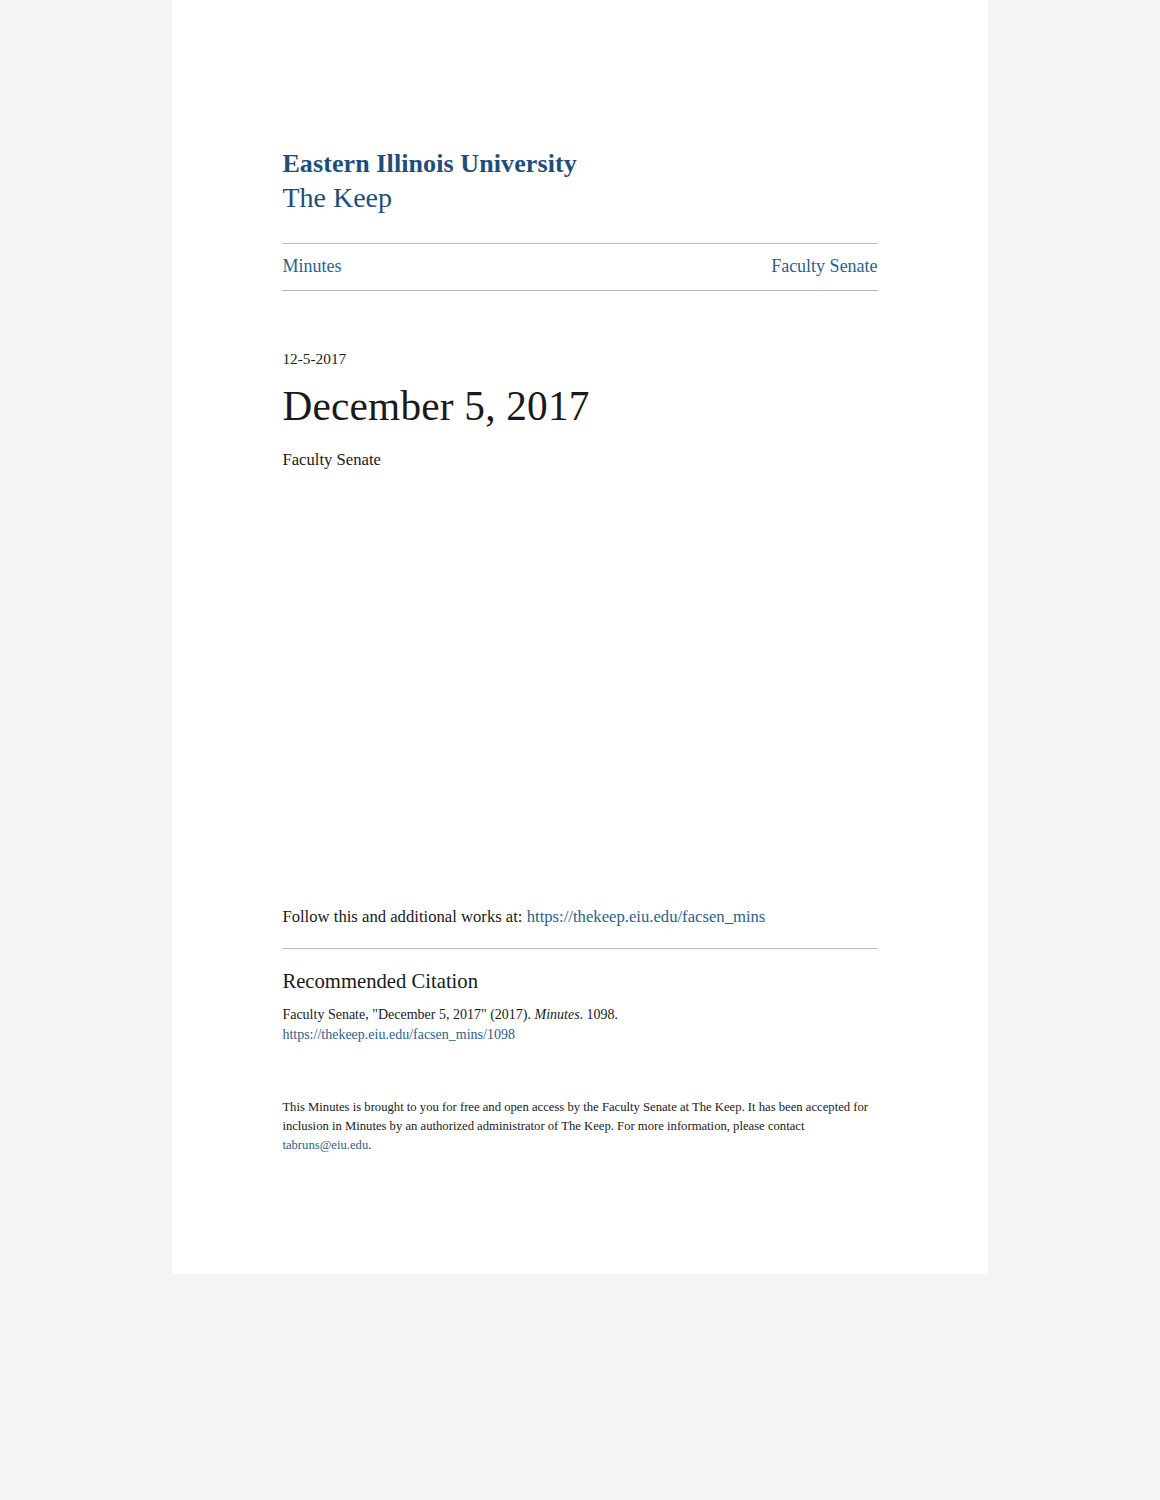Eastern Illinois University
The Keep
Minutes
Faculty Senate
12-5-2017
December 5, 2017
Faculty Senate
Follow this and additional works at: https://thekeep.eiu.edu/facsen_mins
Recommended Citation
Faculty Senate, "December 5, 2017" (2017). Minutes. 1098.
https://thekeep.eiu.edu/facsen_mins/1098
This Minutes is brought to you for free and open access by the Faculty Senate at The Keep. It has been accepted for inclusion in Minutes by an authorized administrator of The Keep. For more information, please contact tabruns@eiu.edu.